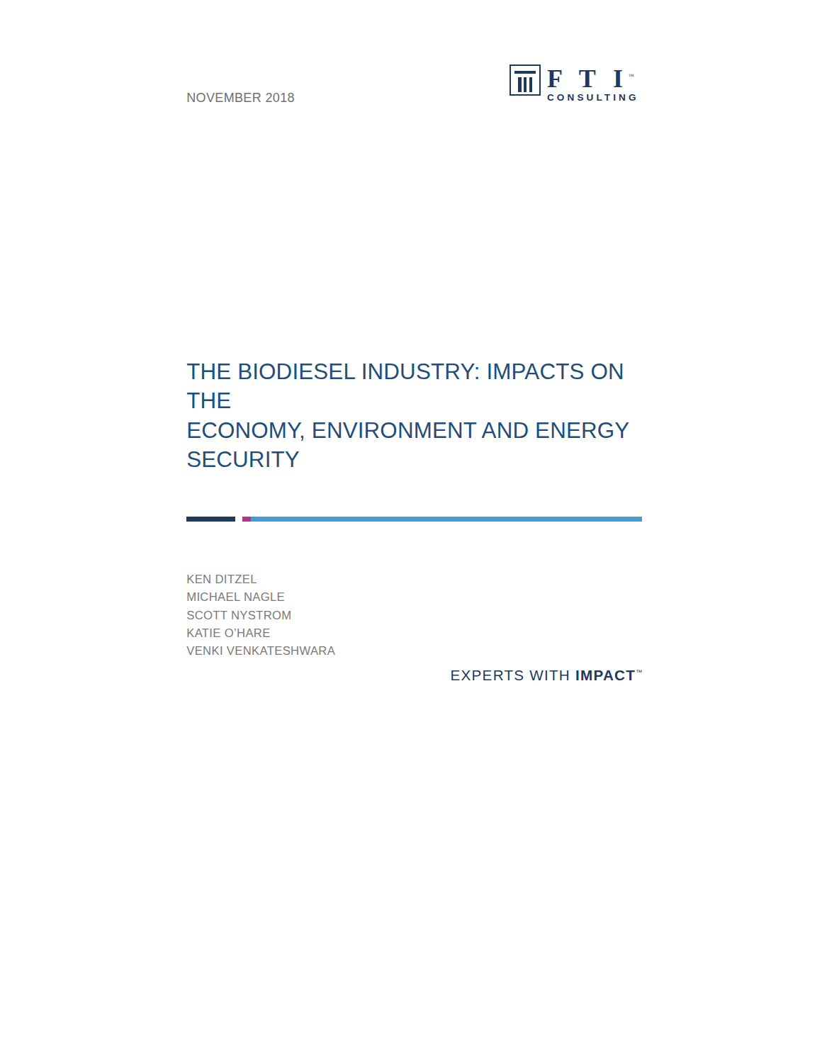NOVEMBER 2018
F T I™ CONSULTING
THE BIODIESEL INDUSTRY: IMPACTS ON THE
ECONOMY, ENVIRONMENT AND ENERGY SECURITY
KEN DITZEL
MICHAEL NAGLE
SCOTT NYSTROM
KATIE O’HARE
VENKI VENKATESHWARA
EXPERTS WITH IMPACT™